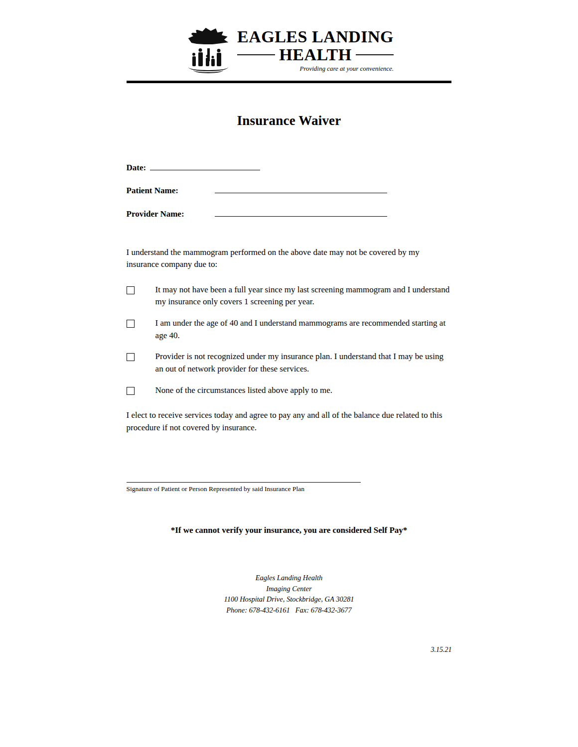Eagles Landing
Health
Providing care at your convenience.
Insurance Waiver
Date:
Patient Name:
Provider Name:
I understand the mammogram performed on the above date may not be covered by my insurance company due to:
It may not have been a full year since my last screening mammogram and I understand my insurance only covers 1 screening per year.
I am under the age of 40 and I understand mammograms are recommended starting at age 40.
Provider is not recognized under my insurance plan. I understand that I may be using an out of network provider for these services.
None of the circumstances listed above apply to me.
I elect to receive services today and agree to pay any and all of the balance due related to this procedure if not covered by insurance.
Signature of Patient or Person Represented by said Insurance Plan
*If we cannot verify your insurance, you are considered Self Pay*
Eagles Landing Health
Imaging Center
1100 Hospital Drive, Stockbridge, GA 30281
Phone: 678-432-6161 Fax: 678-432-3677
3.15.21